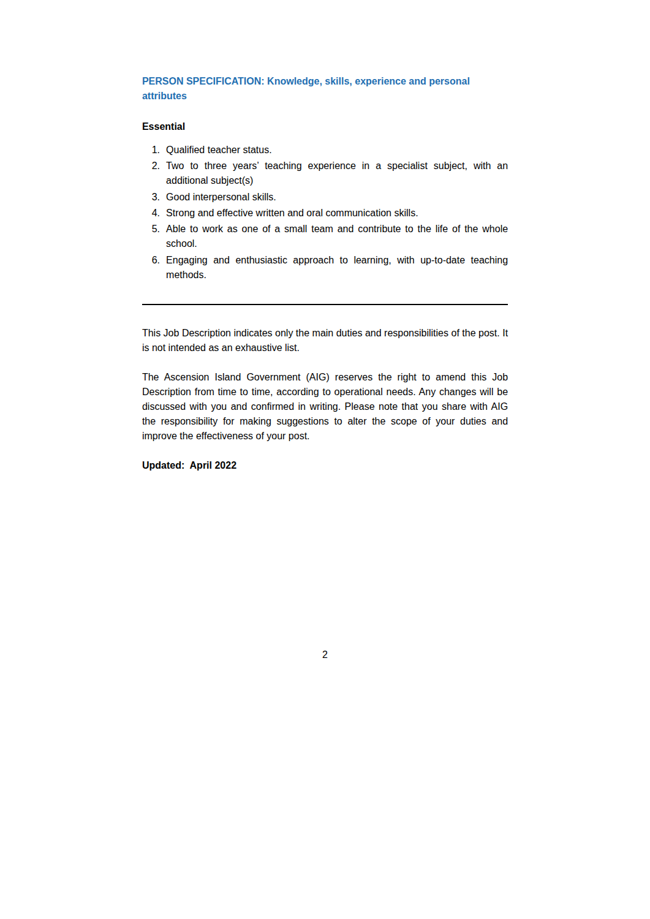PERSON SPECIFICATION: Knowledge, skills, experience and personal attributes
Essential
Qualified teacher status.
Two to three years’ teaching experience in a specialist subject, with an additional subject(s)
Good interpersonal skills.
Strong and effective written and oral communication skills.
Able to work as one of a small team and contribute to the life of the whole school.
Engaging and enthusiastic approach to learning, with up-to-date teaching methods.
This Job Description indicates only the main duties and responsibilities of the post. It is not intended as an exhaustive list.
The Ascension Island Government (AIG) reserves the right to amend this Job Description from time to time, according to operational needs. Any changes will be discussed with you and confirmed in writing. Please note that you share with AIG the responsibility for making suggestions to alter the scope of your duties and improve the effectiveness of your post.
Updated: April 2022
2